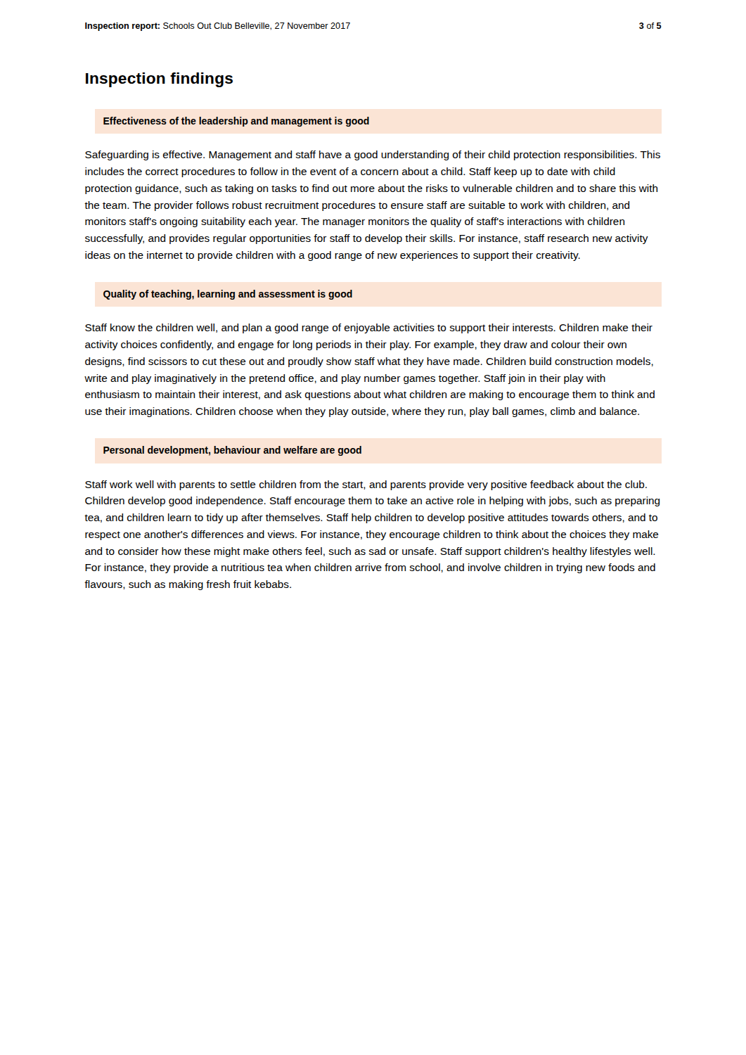Inspection report: Schools Out Club Belleville, 27 November 2017
3 of 5
Inspection findings
Effectiveness of the leadership and management is good
Safeguarding is effective. Management and staff have a good understanding of their child protection responsibilities. This includes the correct procedures to follow in the event of a concern about a child. Staff keep up to date with child protection guidance, such as taking on tasks to find out more about the risks to vulnerable children and to share this with the team. The provider follows robust recruitment procedures to ensure staff are suitable to work with children, and monitors staff's ongoing suitability each year. The manager monitors the quality of staff's interactions with children successfully, and provides regular opportunities for staff to develop their skills. For instance, staff research new activity ideas on the internet to provide children with a good range of new experiences to support their creativity.
Quality of teaching, learning and assessment is good
Staff know the children well, and plan a good range of enjoyable activities to support their interests. Children make their activity choices confidently, and engage for long periods in their play. For example, they draw and colour their own designs, find scissors to cut these out and proudly show staff what they have made. Children build construction models, write and play imaginatively in the pretend office, and play number games together. Staff join in their play with enthusiasm to maintain their interest, and ask questions about what children are making to encourage them to think and use their imaginations. Children choose when they play outside, where they run, play ball games, climb and balance.
Personal development, behaviour and welfare are good
Staff work well with parents to settle children from the start, and parents provide very positive feedback about the club. Children develop good independence. Staff encourage them to take an active role in helping with jobs, such as preparing tea, and children learn to tidy up after themselves. Staff help children to develop positive attitudes towards others, and to respect one another's differences and views. For instance, they encourage children to think about the choices they make and to consider how these might make others feel, such as sad or unsafe. Staff support children's healthy lifestyles well. For instance, they provide a nutritious tea when children arrive from school, and involve children in trying new foods and flavours, such as making fresh fruit kebabs.